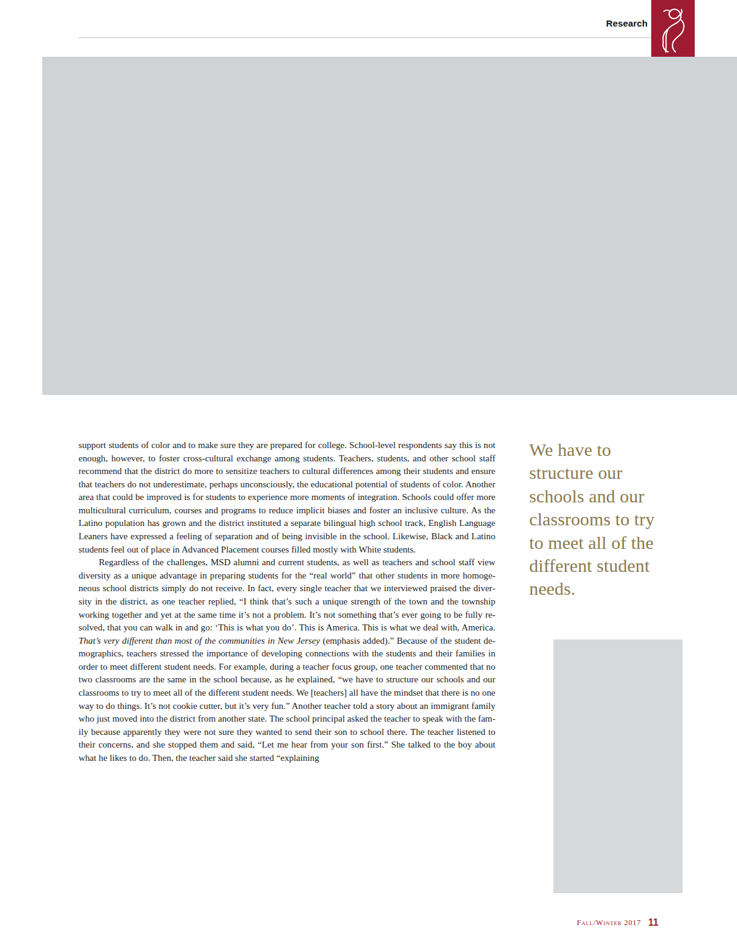Research
support students of color and to make sure they are prepared for college. School-level respondents say this is not enough, however, to foster cross-cultural exchange among students. Teachers, students, and other school staff recommend that the district do more to sensitize teachers to cultural differences among their students and ensure that teachers do not underestimate, perhaps unconsciously, the educational potential of students of color. Another area that could be improved is for students to experience more moments of integration. Schools could offer more multicultural curriculum, courses and programs to reduce implicit biases and foster an inclusive culture. As the Latino population has grown and the district instituted a separate bilingual high school track, English Language Leaners have expressed a feeling of separation and of being invisible in the school. Likewise, Black and Latino students feel out of place in Advanced Placement courses filled mostly with White students.
Regardless of the challenges, MSD alumni and current students, as well as teachers and school staff view diversity as a unique advantage in preparing students for the “real world” that other students in more homogeneous school districts simply do not receive. In fact, every single teacher that we interviewed praised the diversity in the district, as one teacher replied, “I think that’s such a unique strength of the town and the township working together and yet at the same time it’s not a problem. It’s not something that’s ever going to be fully resolved, that you can walk in and go: ‘This is what you do’. This is America. This is what we deal with, America. That’s very different than most of the communities in New Jersey (emphasis added).” Because of the student demographics, teachers stressed the importance of developing connections with the students and their families in order to meet different student needs. For example, during a teacher focus group, one teacher commented that no two classrooms are the same in the school because, as he explained, “we have to structure our schools and our classrooms to try to meet all of the different student needs. We [teachers] all have the mindset that there is no one way to do things. It’s not cookie cutter, but it’s very fun.” Another teacher told a story about an immigrant family who just moved into the district from another state. The school principal asked the teacher to speak with the family because apparently they were not sure they wanted to send their son to school there. The teacher listened to their concerns, and she stopped them and said, “Let me hear from your son first.” She talked to the boy about what he likes to do. Then, the teacher said she started “explaining
We have to structure our schools and our classrooms to try to meet all of the different student needs.
Fall/Winter 2017 11